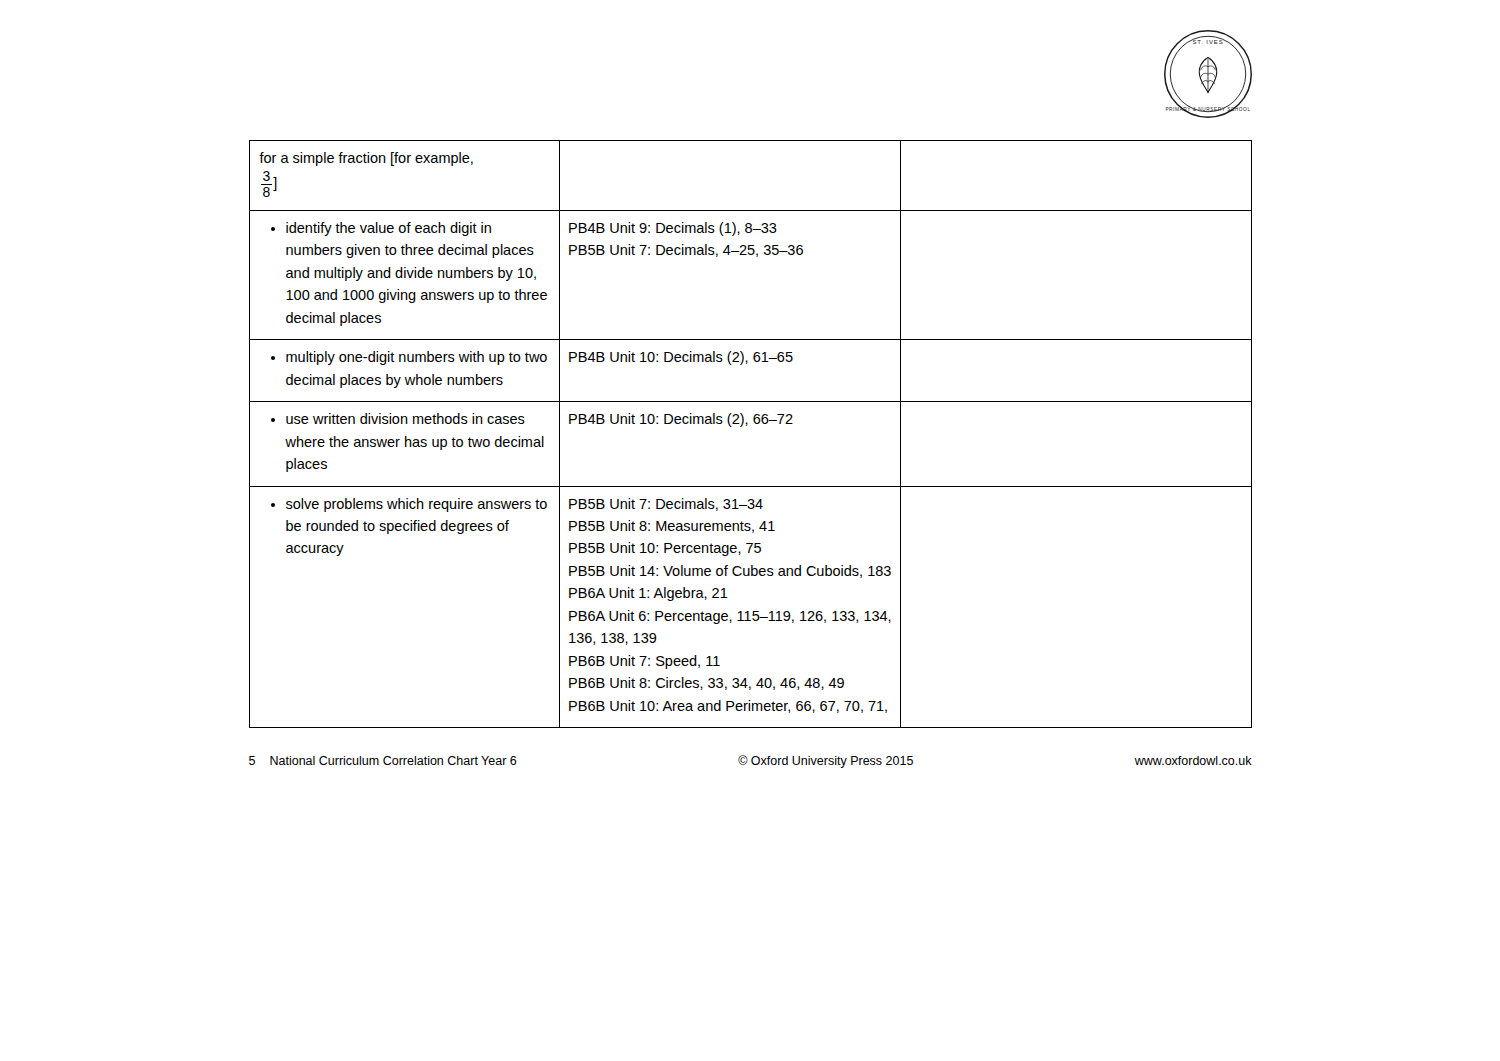ST. IVES PRIMARY & NURSERY SCHOOL
| for a simple fraction [for example, 3 8 ] | | |
| identify the value of each digit in numbers given to three decimal places and multiply and divide numbers by 10, 100 and 1000 giving answers up to three decimal places | PB4B Unit 9: Decimals (1), 8–33 PB5B Unit 7: Decimals, 4–25, 35–36 | |
| multiply one-digit numbers with up to two decimal places by whole numbers | PB4B Unit 10: Decimals (2), 61–65 | |
| use written division methods in cases where the answer has up to two decimal places | PB4B Unit 10: Decimals (2), 66–72 | |
| solve problems which require answers to be rounded to specified degrees of accuracy | PB5B Unit 7: Decimals, 31–34 PB5B Unit 8: Measurements, 41 PB5B Unit 10: Percentage, 75 PB5B Unit 14: Volume of Cubes and Cuboids, 183 PB6A Unit 1: Algebra, 21 PB6A Unit 6: Percentage, 115–119, 126, 133, 134, 136, 138, 139 PB6B Unit 7: Speed, 11 PB6B Unit 8: Circles, 33, 34, 40, 46, 48, 49 PB6B Unit 10: Area and Perimeter, 66, 67, 70, 71, | |
5 National Curriculum Correlation Chart Year 6
© Oxford University Press 2015
www.oxfordowl.co.uk